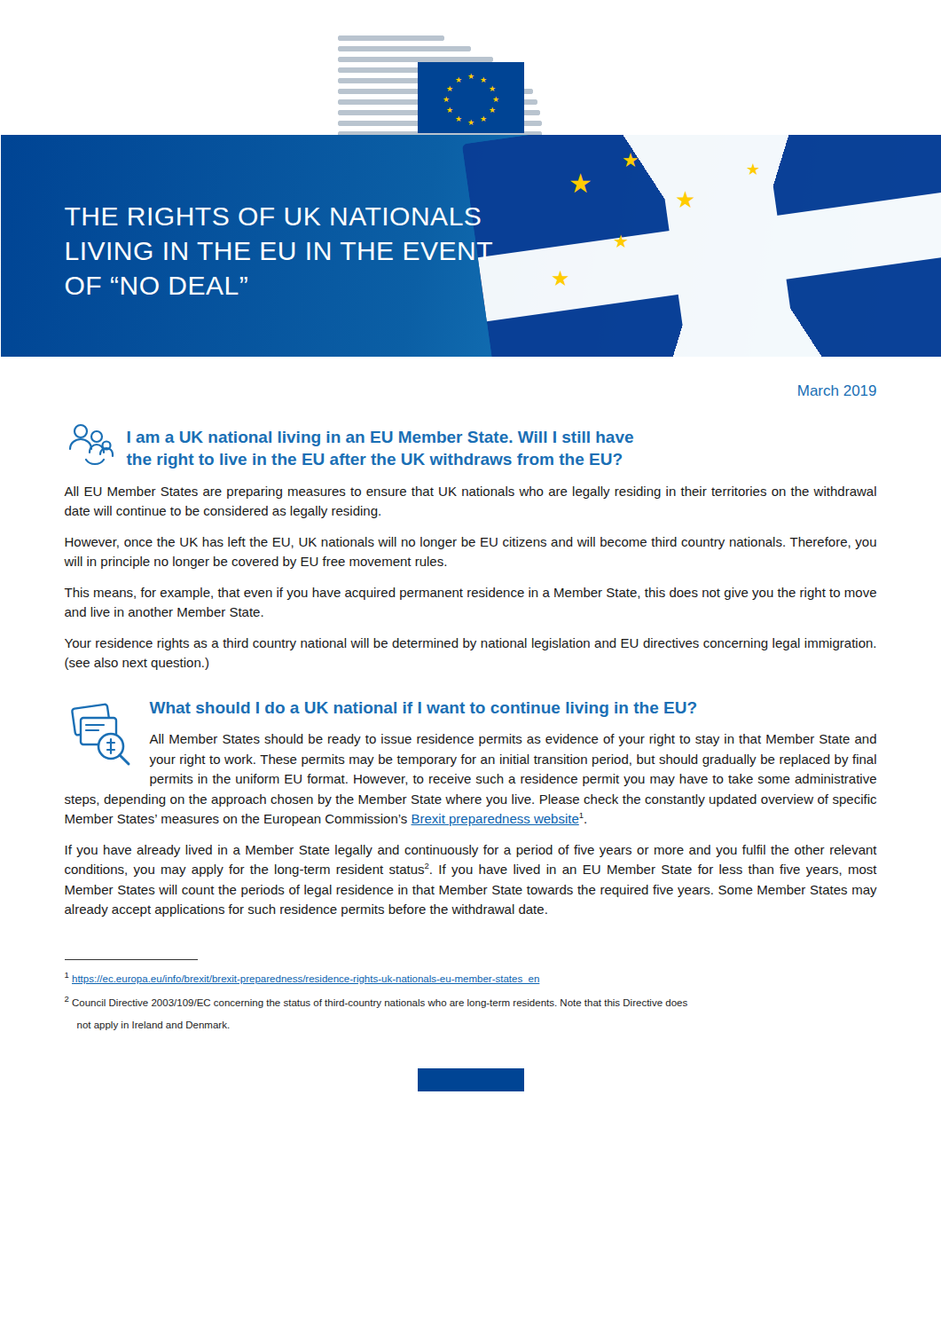★ ★ ★ ★ ★ ★ ★ ★ ★ ★ ★ ★
European
Commission
★ ★ ★ ★ ★ ★
The rights of UK nationals
living in the EU in the event
of “no deal”
March 2019
I am a UK national living in an EU Member State. Will I still have
the right to live in the EU after the UK withdraws from the EU?
All EU Member States are preparing measures to ensure that UK nationals who are legally residing in their territories on the withdrawal date will continue to be considered as legally residing.
However, once the UK has left the EU, UK nationals will no longer be EU citizens and will become third country nationals. Therefore, you will in principle no longer be covered by EU free movement rules.
This means, for example, that even if you have acquired permanent residence in a Member State, this does not give you the right to move and live in another Member State.
Your residence rights as a third country national will be determined by national legislation and EU directives concerning legal immigration. (see also next question.)
What should I do a UK national if I want to continue living in the EU?
All Member States should be ready to issue residence permits as evidence of your right to stay in that Member State and your right to work. These permits may be temporary for an initial transition period, but should gradually be replaced by final permits in the uniform EU format. However, to receive such a residence permit you may have to take some administrative steps, depending on the approach chosen by the Member State where you live. Please check the constantly updated overview of specific Member States’ measures on the European Commission’s Brexit preparedness website1.
If you have already lived in a Member State legally and continuously for a period of five years or more and you fulfil the other relevant conditions, you may apply for the long-term resident status2. If you have lived in an EU Member State for less than five years, most Member States will count the periods of legal residence in that Member State towards the required five years. Some Member States may already accept applications for such residence permits before the withdrawal date.
1 https://ec.europa.eu/info/brexit/brexit-preparedness/residence-rights-uk-nationals-eu-member-states_en
2 Council Directive 2003/109/EC concerning the status of third-country nationals who are long-term residents. Note that this Directive does
not apply in Ireland and Denmark.